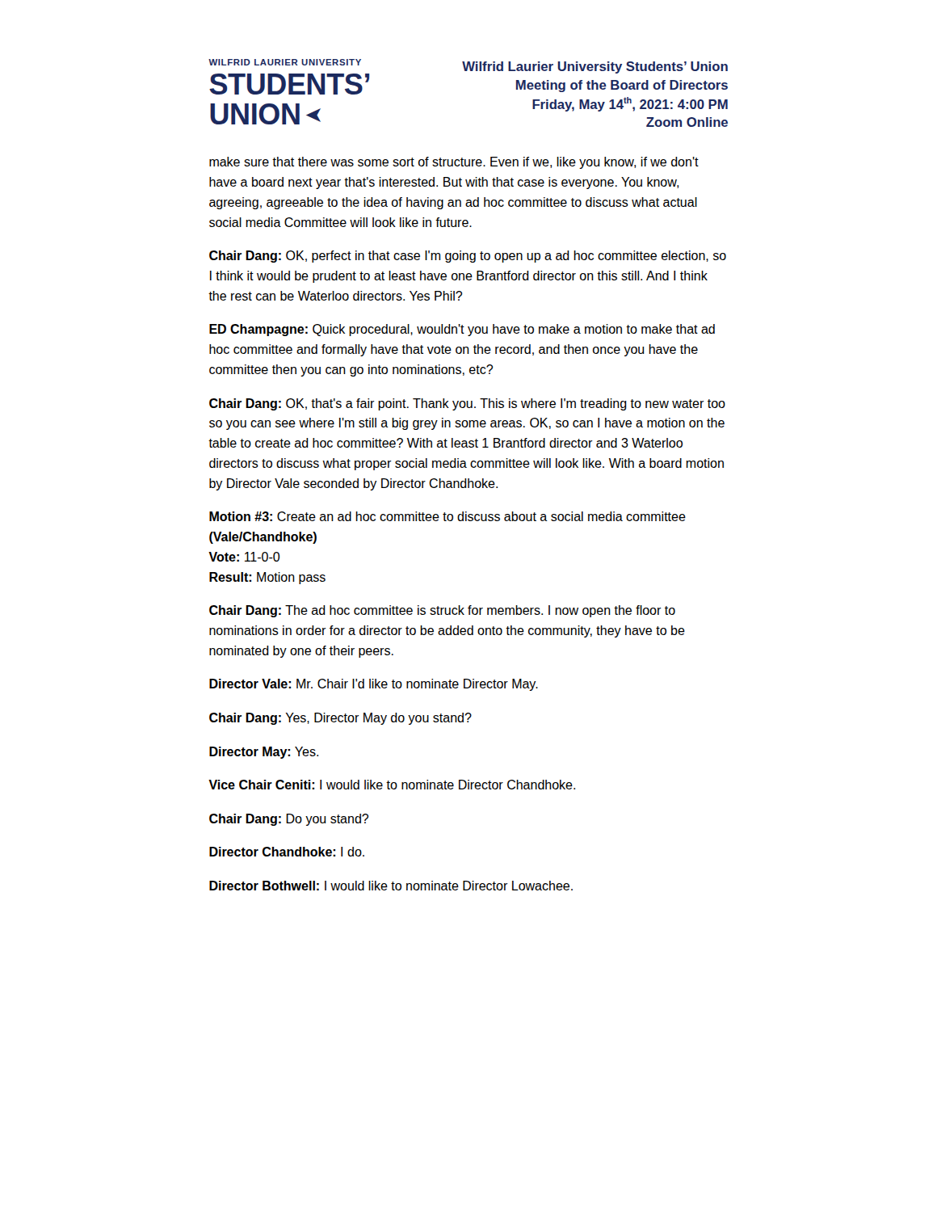WILFRID LAURIER UNIVERSITY
STUDENTS’
UNION ➤
Wilfrid Laurier University Students’ Union
Meeting of the Board of Directors
Friday, May 14th, 2021: 4:00 PM
Zoom Online
make sure that there was some sort of structure. Even if we, like you know, if we don't have a board next year that's interested. But with that case is everyone. You know, agreeing, agreeable to the idea of having an ad hoc committee to discuss what actual social media Committee will look like in future.
Chair Dang: OK, perfect in that case I'm going to open up a ad hoc committee election, so I think it would be prudent to at least have one Brantford director on this still. And I think the rest can be Waterloo directors. Yes Phil?
ED Champagne: Quick procedural, wouldn't you have to make a motion to make that ad hoc committee and formally have that vote on the record, and then once you have the committee then you can go into nominations, etc?
Chair Dang: OK, that's a fair point. Thank you. This is where I'm treading to new water too so you can see where I'm still a big grey in some areas. OK, so can I have a motion on the table to create ad hoc committee? With at least 1 Brantford director and 3 Waterloo directors to discuss what proper social media committee will look like. With a board motion by Director Vale seconded by Director Chandhoke.
Motion #3: Create an ad hoc committee to discuss about a social media committee (Vale/Chandhoke)
Vote: 11-0-0
Result: Motion pass
Chair Dang: The ad hoc committee is struck for members. I now open the floor to nominations in order for a director to be added onto the community, they have to be nominated by one of their peers.
Director Vale: Mr. Chair I'd like to nominate Director May.
Chair Dang: Yes, Director May do you stand?
Director May: Yes.
Vice Chair Ceniti: I would like to nominate Director Chandhoke.
Chair Dang: Do you stand?
Director Chandhoke: I do.
Director Bothwell: I would like to nominate Director Lowachee.